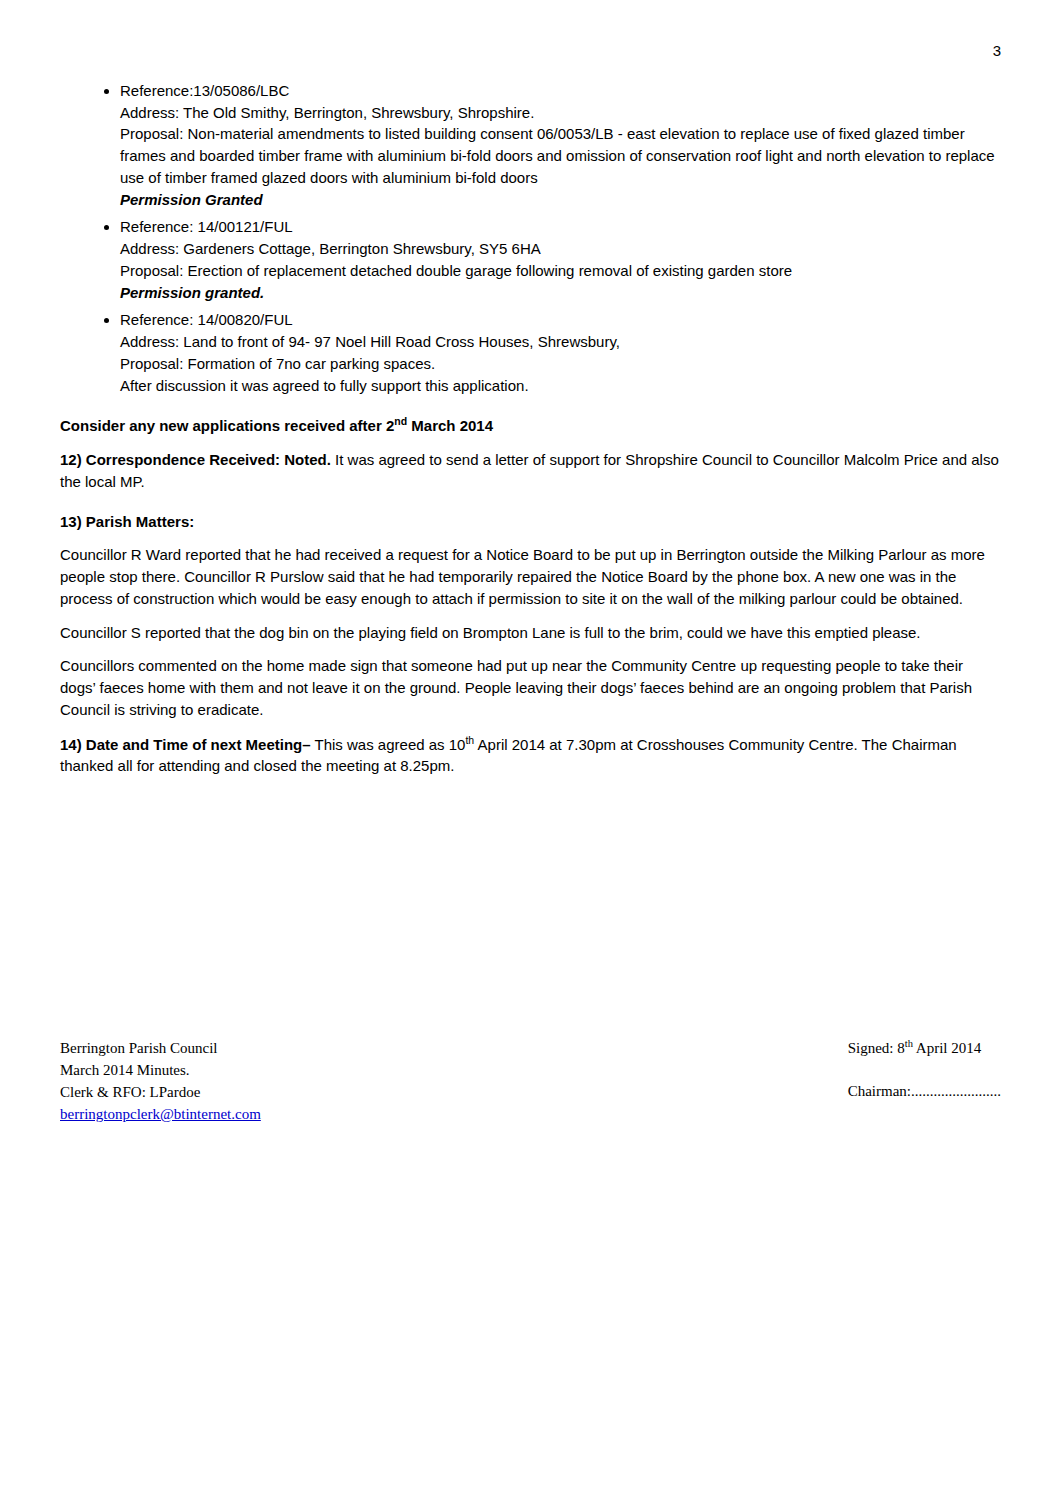3
Reference:13/05086/LBC
Address: The Old Smithy, Berrington, Shrewsbury, Shropshire.
Proposal: Non-material amendments to listed building consent 06/0053/LB - east elevation to replace use of fixed glazed timber frames and boarded timber frame with aluminium bi-fold doors and omission of conservation roof light and north elevation to replace use of timber framed glazed doors with aluminium bi-fold doors
Permission Granted
Reference: 14/00121/FUL
Address: Gardeners Cottage, Berrington Shrewsbury, SY5 6HA
Proposal: Erection of replacement detached double garage following removal of existing garden store
Permission granted.
Reference: 14/00820/FUL
Address: Land to front of 94- 97 Noel Hill Road Cross Houses, Shrewsbury,
Proposal: Formation of 7no car parking spaces.
After discussion it was agreed to fully support this application.
Consider any new applications received after 2nd March 2014
12) Correspondence Received: Noted. It was agreed to send a letter of support for Shropshire Council to Councillor Malcolm Price and also the local MP.
13) Parish Matters:
Councillor R Ward reported that he had received a request for a Notice Board to be put up in Berrington outside the Milking Parlour as more people stop there. Councillor R Purslow said that he had temporarily repaired the Notice Board by the phone box. A new one was in the process of construction which would be easy enough to attach if permission to site it on the wall of the milking parlour could be obtained.
Councillor S reported that the dog bin on the playing field on Brompton Lane is full to the brim, could we have this emptied please.
Councillors commented on the home made sign that someone had put up near the Community Centre up requesting people to take their dogs’ faeces home with them and not leave it on the ground. People leaving their dogs’ faeces behind are an ongoing problem that Parish Council is striving to eradicate.
14) Date and Time of next Meeting– This was agreed as 10th April 2014 at 7.30pm at Crosshouses Community Centre. The Chairman thanked all for attending and closed the meeting at 8.25pm.
Berrington Parish Council
March 2014 Minutes.
Clerk & RFO: LPardoe
berringtonpclerk@btinternet.com
Signed: 8th April 2014
Chairman:........................